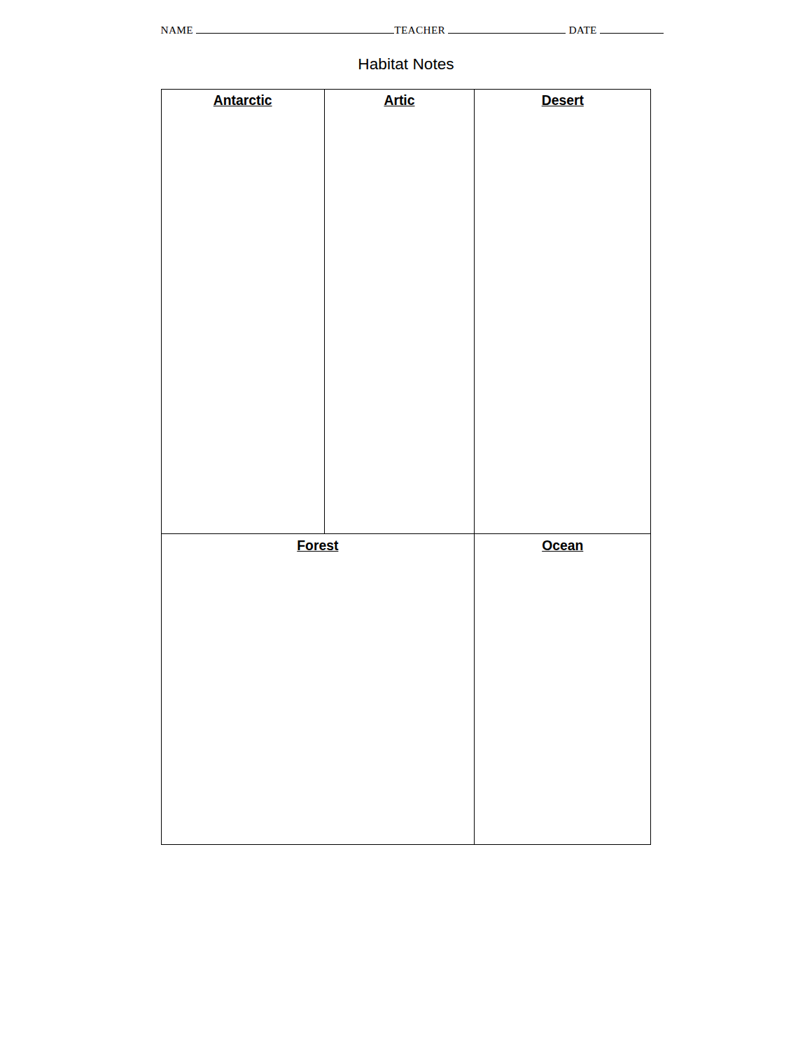NAME TEACHER DATE
Habitat Notes
| Antarctic | Artic | Desert |
| Forest | Ocean |